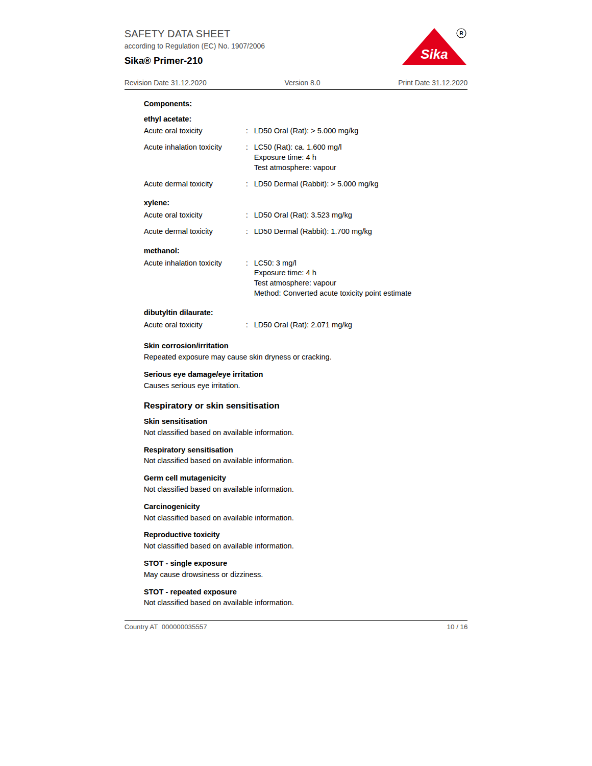SAFETY DATA SHEET
according to Regulation (EC) No. 1907/2006
Sika® Primer-210
Sika R
Revision Date 31.12.2020 Version 8.0 Print Date 31.12.2020
Components:
ethyl acetate:
| Acute oral toxicity | : | LD50 Oral (Rat): > 5.000 mg/kg |
| Acute inhalation toxicity | : | LC50 (Rat): ca. 1.600 mg/l Exposure time: 4 h Test atmosphere: vapour |
| Acute dermal toxicity | : | LD50 Dermal (Rabbit): > 5.000 mg/kg |
xylene:
| Acute oral toxicity | : | LD50 Oral (Rat): 3.523 mg/kg |
| Acute dermal toxicity | : | LD50 Dermal (Rabbit): 1.700 mg/kg |
methanol:
| Acute inhalation toxicity | : | LC50: 3 mg/l Exposure time: 4 h Test atmosphere: vapour Method: Converted acute toxicity point estimate |
dibutyltin dilaurate:
| Acute oral toxicity | : | LD50 Oral (Rat): 2.071 mg/kg |
Skin corrosion/irritation
Repeated exposure may cause skin dryness or cracking.
Serious eye damage/eye irritation
Causes serious eye irritation.
Respiratory or skin sensitisation
Skin sensitisation
Not classified based on available information.
Respiratory sensitisation
Not classified based on available information.
Germ cell mutagenicity
Not classified based on available information.
Carcinogenicity
Not classified based on available information.
Reproductive toxicity
Not classified based on available information.
STOT - single exposure
May cause drowsiness or dizziness.
STOT - repeated exposure
Not classified based on available information.
Country AT 000000035557 10 / 16